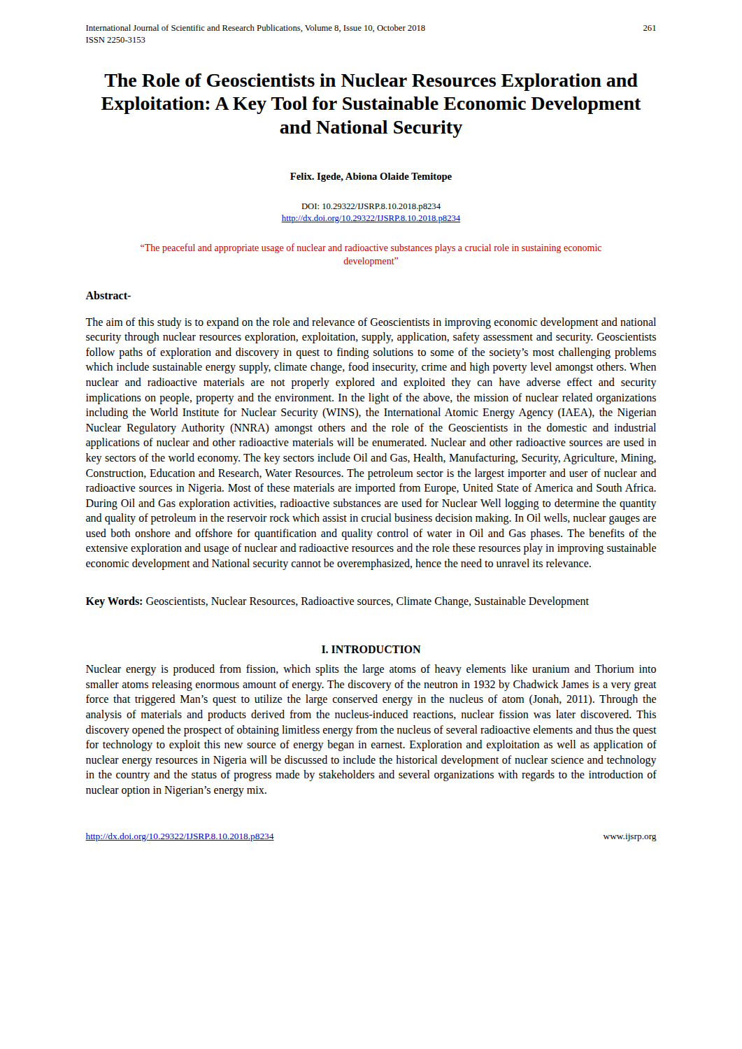International Journal of Scientific and Research Publications, Volume 8, Issue 10, October 2018
ISSN 2250-3153
261
The Role of Geoscientists in Nuclear Resources Exploration and Exploitation: A Key Tool for Sustainable Economic Development and National Security
Felix. Igede, Abiona Olaide Temitope
DOI: 10.29322/IJSRP.8.10.2018.p8234
http://dx.doi.org/10.29322/IJSRP.8.10.2018.p8234
“The peaceful and appropriate usage of nuclear and radioactive substances plays a crucial role in sustaining economic development”
Abstract-
The aim of this study is to expand on the role and relevance of Geoscientists in improving economic development and national security through nuclear resources exploration, exploitation, supply, application, safety assessment and security. Geoscientists follow paths of exploration and discovery in quest to finding solutions to some of the society’s most challenging problems which include sustainable energy supply, climate change, food insecurity, crime and high poverty level amongst others. When nuclear and radioactive materials are not properly explored and exploited they can have adverse effect and security implications on people, property and the environment. In the light of the above, the mission of nuclear related organizations including the World Institute for Nuclear Security (WINS), the International Atomic Energy Agency (IAEA), the Nigerian Nuclear Regulatory Authority (NNRA) amongst others and the role of the Geoscientists in the domestic and industrial applications of nuclear and other radioactive materials will be enumerated. Nuclear and other radioactive sources are used in key sectors of the world economy. The key sectors include Oil and Gas, Health, Manufacturing, Security, Agriculture, Mining, Construction, Education and Research, Water Resources. The petroleum sector is the largest importer and user of nuclear and radioactive sources in Nigeria. Most of these materials are imported from Europe, United State of America and South Africa. During Oil and Gas exploration activities, radioactive substances are used for Nuclear Well logging to determine the quantity and quality of petroleum in the reservoir rock which assist in crucial business decision making. In Oil wells, nuclear gauges are used both onshore and offshore for quantification and quality control of water in Oil and Gas phases. The benefits of the extensive exploration and usage of nuclear and radioactive resources and the role these resources play in improving sustainable economic development and National security cannot be overemphasized, hence the need to unravel its relevance.
Key Words: Geoscientists, Nuclear Resources, Radioactive sources, Climate Change, Sustainable Development
I. INTRODUCTION
Nuclear energy is produced from fission, which splits the large atoms of heavy elements like uranium and Thorium into smaller atoms releasing enormous amount of energy. The discovery of the neutron in 1932 by Chadwick James is a very great force that triggered Man’s quest to utilize the large conserved energy in the nucleus of atom (Jonah, 2011). Through the analysis of materials and products derived from the nucleus-induced reactions, nuclear fission was later discovered. This discovery opened the prospect of obtaining limitless energy from the nucleus of several radioactive elements and thus the quest for technology to exploit this new source of energy began in earnest. Exploration and exploitation as well as application of nuclear energy resources in Nigeria will be discussed to include the historical development of nuclear science and technology in the country and the status of progress made by stakeholders and several organizations with regards to the introduction of nuclear option in Nigerian’s energy mix.
http://dx.doi.org/10.29322/IJSRP.8.10.2018.p8234
www.ijsrp.org